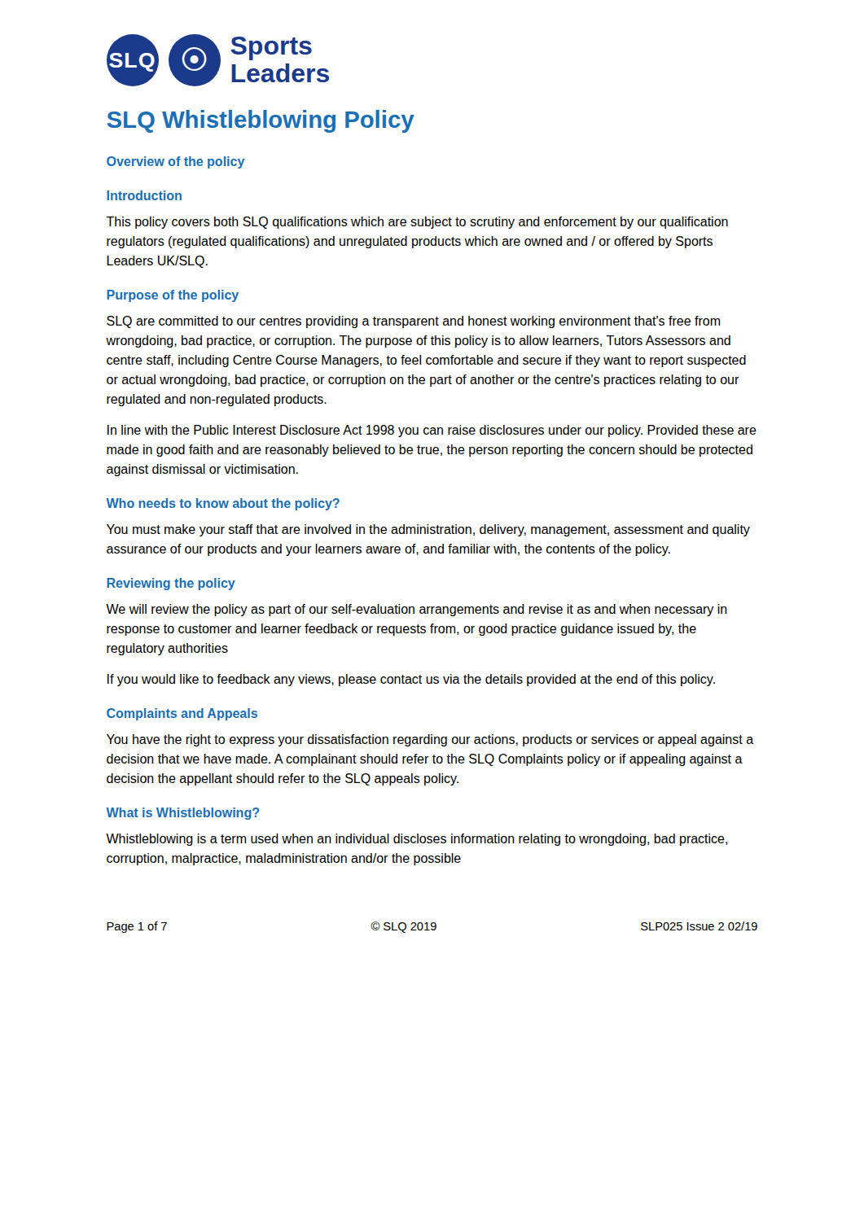SLQ
⦿
Sports
Leaders
SLQ Whistleblowing Policy
Overview of the policy
Introduction
This policy covers both SLQ qualifications which are subject to scrutiny and enforcement by our qualification regulators (regulated qualifications) and unregulated products which are owned and / or offered by Sports Leaders UK/SLQ.
Purpose of the policy
SLQ are committed to our centres providing a transparent and honest working environment that's free from wrongdoing, bad practice, or corruption. The purpose of this policy is to allow learners, Tutors Assessors and centre staff, including Centre Course Managers, to feel comfortable and secure if they want to report suspected or actual wrongdoing, bad practice, or corruption on the part of another or the centre's practices relating to our regulated and non-regulated products.
In line with the Public Interest Disclosure Act 1998 you can raise disclosures under our policy. Provided these are made in good faith and are reasonably believed to be true, the person reporting the concern should be protected against dismissal or victimisation.
Who needs to know about the policy?
You must make your staff that are involved in the administration, delivery, management, assessment and quality assurance of our products and your learners aware of, and familiar with, the contents of the policy.
Reviewing the policy
We will review the policy as part of our self-evaluation arrangements and revise it as and when necessary in response to customer and learner feedback or requests from, or good practice guidance issued by, the regulatory authorities
If you would like to feedback any views, please contact us via the details provided at the end of this policy.
Complaints and Appeals
You have the right to express your dissatisfaction regarding our actions, products or services or appeal against a decision that we have made. A complainant should refer to the SLQ Complaints policy or if appealing against a decision the appellant should refer to the SLQ appeals policy.
What is Whistleblowing?
Whistleblowing is a term used when an individual discloses information relating to wrongdoing, bad practice, corruption, malpractice, maladministration and/or the possible
Page 1 of 7 © SLQ 2019 SLP025 Issue 2 02/19